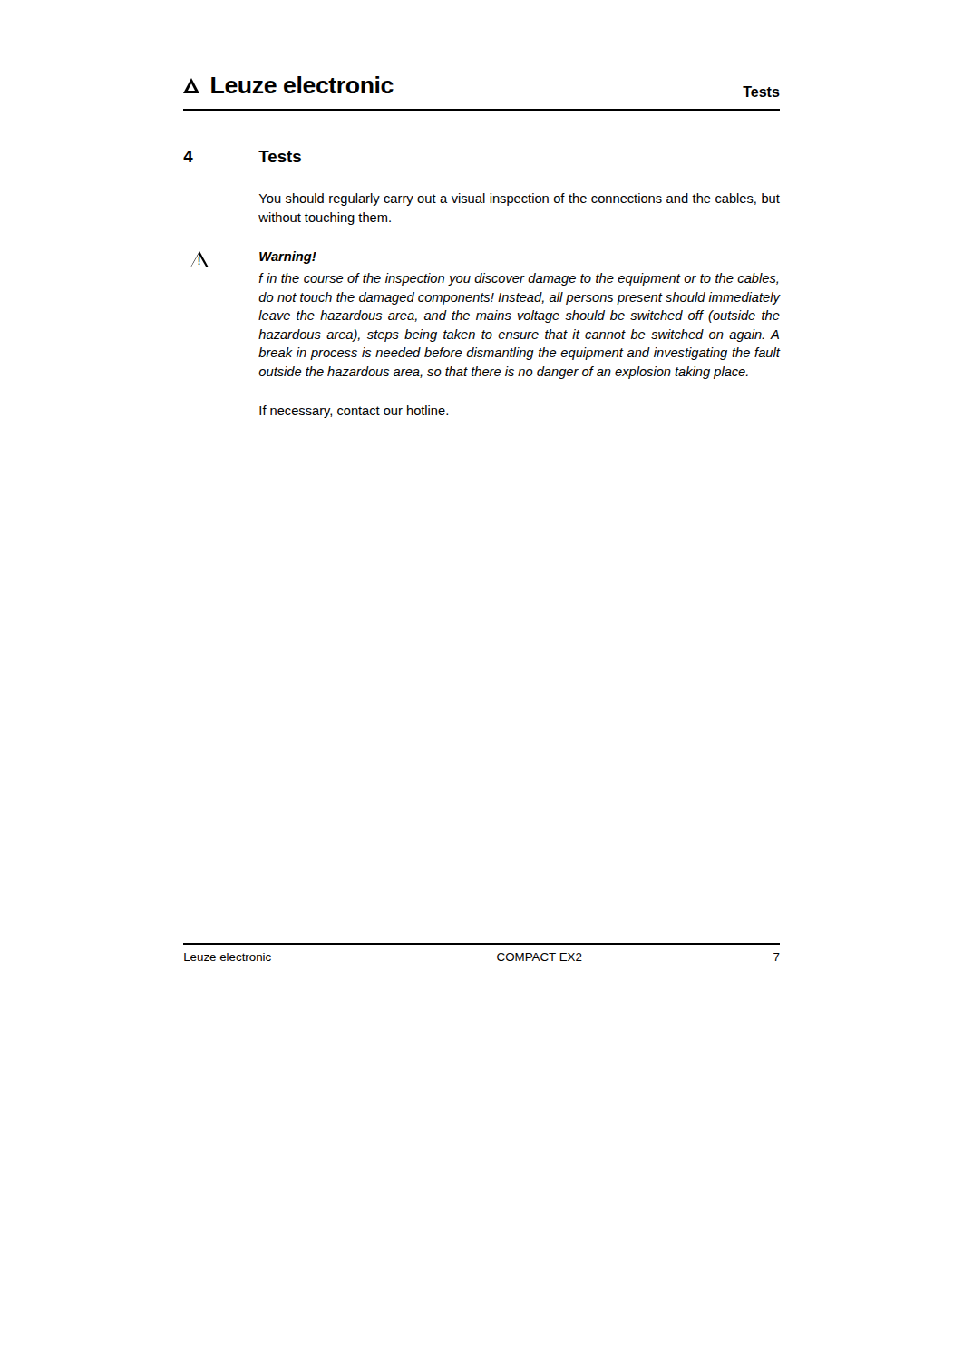Leuze electronic
Tests
4
Tests
You should regularly carry out a visual inspection of the connections and the cables, but without touching them.
!
Warning!
f in the course of the inspection you discover damage to the equipment or to the cables, do not touch the damaged components! Instead, all persons present should immediately leave the hazardous area, and the mains voltage should be switched off (outside the hazardous area), steps being taken to ensure that it cannot be switched on again. A break in process is needed before dismantling the equipment and investigating the fault outside the hazardous area, so that there is no danger of an explosion taking place.
If necessary, contact our hotline.
Leuze electronic
COMPACT EX2
7